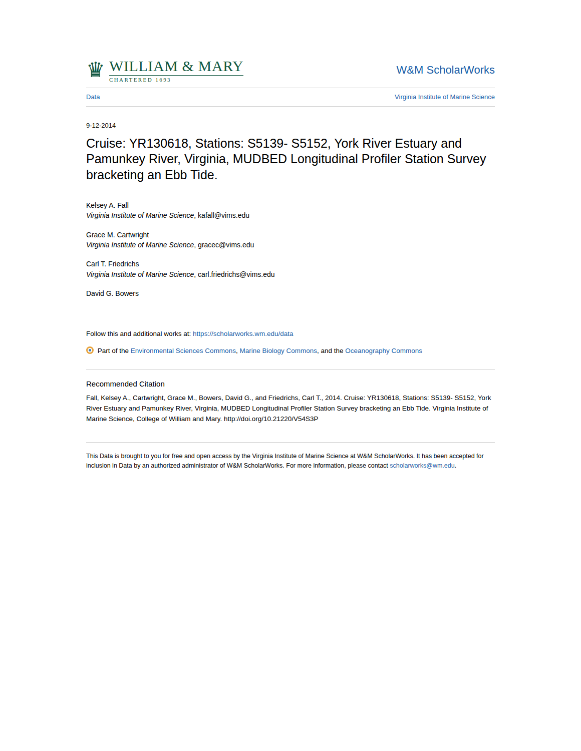♛
WILLIAM & MARY CHARTERED 1693
W&M ScholarWorks
Data Virginia Institute of Marine Science
9-12-2014
Cruise: YR130618, Stations: S5139- S5152, York River Estuary and Pamunkey River, Virginia, MUDBED Longitudinal Profiler Station Survey bracketing an Ebb Tide.
Kelsey A. Fall Virginia Institute of Marine Science, kafall@vims.edu
Grace M. Cartwright Virginia Institute of Marine Science, gracec@vims.edu
Carl T. Friedrichs Virginia Institute of Marine Science, carl.friedrichs@vims.edu
David G. Bowers
Follow this and additional works at: https://scholarworks.wm.edu/data
Part of the Environmental Sciences Commons, Marine Biology Commons, and the Oceanography Commons
Recommended Citation
Fall, Kelsey A., Cartwright, Grace M., Bowers, David G., and Friedrichs, Carl T., 2014. Cruise: YR130618, Stations: S5139- S5152, York River Estuary and Pamunkey River, Virginia, MUDBED Longitudinal Profiler Station Survey bracketing an Ebb Tide. Virginia Institute of Marine Science, College of William and Mary. http://doi.org/10.21220/V54S3P
This Data is brought to you for free and open access by the Virginia Institute of Marine Science at W&M ScholarWorks. It has been accepted for inclusion in Data by an authorized administrator of W&M ScholarWorks. For more information, please contact scholarworks@wm.edu.